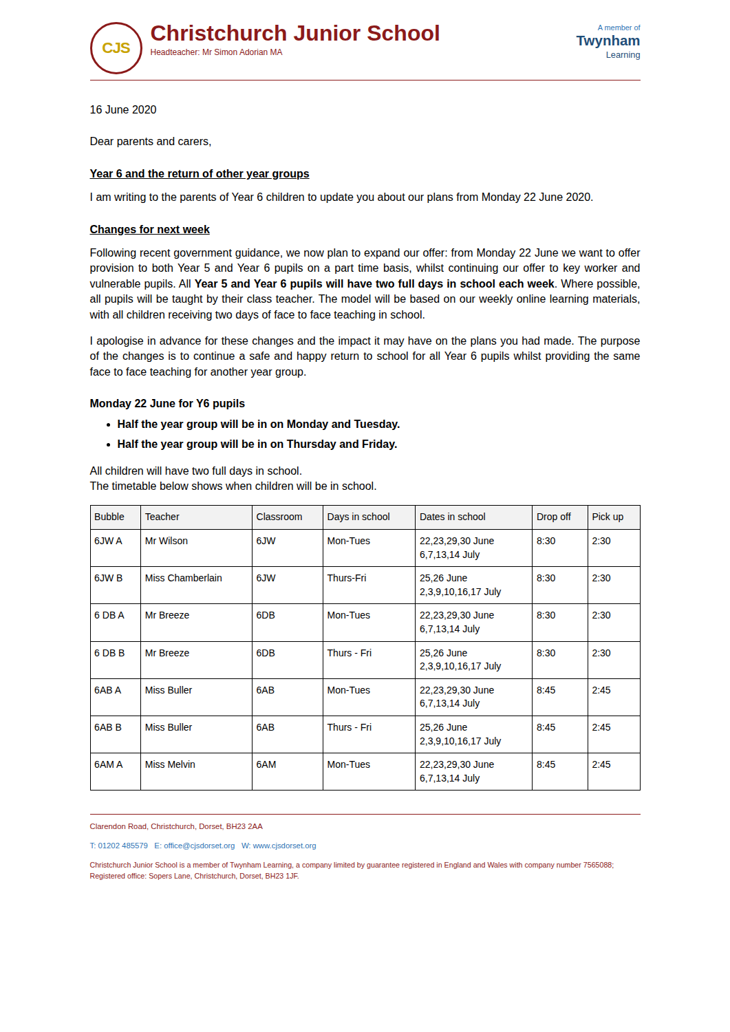CJS
Christchurch Junior School
Headteacher: Mr Simon Adorian MA
A member of Twynham Learning
16 June 2020
Dear parents and carers,
Year 6 and the return of other year groups
I am writing to the parents of Year 6 children to update you about our plans from Monday 22 June 2020.
Changes for next week
Following recent government guidance, we now plan to expand our offer: from Monday 22 June we want to offer provision to both Year 5 and Year 6 pupils on a part time basis, whilst continuing our offer to key worker and vulnerable pupils. All Year 5 and Year 6 pupils will have two full days in school each week. Where possible, all pupils will be taught by their class teacher. The model will be based on our weekly online learning materials, with all children receiving two days of face to face teaching in school.
I apologise in advance for these changes and the impact it may have on the plans you had made. The purpose of the changes is to continue a safe and happy return to school for all Year 6 pupils whilst providing the same face to face teaching for another year group.
Monday 22 June for Y6 pupils
Half the year group will be in on Monday and Tuesday.
Half the year group will be in on Thursday and Friday.
All children will have two full days in school.
The timetable below shows when children will be in school.
| Bubble | Teacher | Classroom | Days in school | Dates in school | Drop off | Pick up |
| --- | --- | --- | --- | --- | --- | --- |
| 6JW A | Mr Wilson | 6JW | Mon-Tues | 22,23,29,30 June 6,7,13,14 July | 8:30 | 2:30 |
| 6JW B | Miss Chamberlain | 6JW | Thurs-Fri | 25,26 June 2,3,9,10,16,17 July | 8:30 | 2:30 |
| 6 DB A | Mr Breeze | 6DB | Mon-Tues | 22,23,29,30 June 6,7,13,14 July | 8:30 | 2:30 |
| 6 DB B | Mr Breeze | 6DB | Thurs - Fri | 25,26 June 2,3,9,10,16,17 July | 8:30 | 2:30 |
| 6AB A | Miss Buller | 6AB | Mon-Tues | 22,23,29,30 June 6,7,13,14 July | 8:45 | 2:45 |
| 6AB B | Miss Buller | 6AB | Thurs - Fri | 25,26 June 2,3,9,10,16,17 July | 8:45 | 2:45 |
| 6AM A | Miss Melvin | 6AM | Mon-Tues | 22,23,29,30 June 6,7,13,14 July | 8:45 | 2:45 |
Clarendon Road, Christchurch, Dorset, BH23 2AA
T: 01202 485579 E: office@cjsdorset.org W: www.cjsdorset.org
Christchurch Junior School is a member of Twynham Learning, a company limited by guarantee registered in England and Wales with company number 7565088;
Registered office: Sopers Lane, Christchurch, Dorset, BH23 1JF.